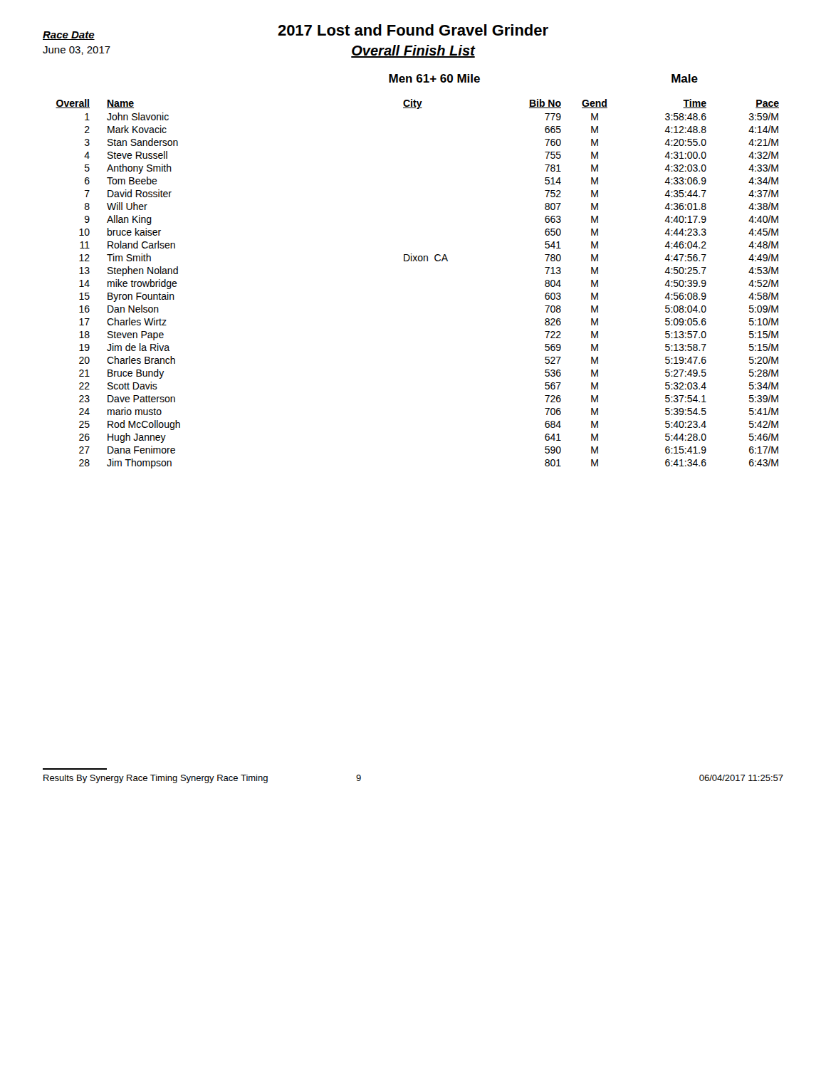Race Date
June 03, 2017
2017 Lost and Found Gravel Grinder
Overall Finish List
Men 61+ 60 Mile
Male
| Overall | Name | City | Bib No | Gend | Time | Pace |
| --- | --- | --- | --- | --- | --- | --- |
| 1 | John Slavonic | | 779 | M | 3:58:48.6 | 3:59/M |
| 2 | Mark Kovacic | | 665 | M | 4:12:48.8 | 4:14/M |
| 3 | Stan Sanderson | | 760 | M | 4:20:55.0 | 4:21/M |
| 4 | Steve Russell | | 755 | M | 4:31:00.0 | 4:32/M |
| 5 | Anthony Smith | | 781 | M | 4:32:03.0 | 4:33/M |
| 6 | Tom Beebe | | 514 | M | 4:33:06.9 | 4:34/M |
| 7 | David Rossiter | | 752 | M | 4:35:44.7 | 4:37/M |
| 8 | Will Uher | | 807 | M | 4:36:01.8 | 4:38/M |
| 9 | Allan King | | 663 | M | 4:40:17.9 | 4:40/M |
| 10 | bruce kaiser | | 650 | M | 4:44:23.3 | 4:45/M |
| 11 | Roland Carlsen | | 541 | M | 4:46:04.2 | 4:48/M |
| 12 | Tim Smith | Dixon CA | 780 | M | 4:47:56.7 | 4:49/M |
| 13 | Stephen Noland | | 713 | M | 4:50:25.7 | 4:53/M |
| 14 | mike trowbridge | | 804 | M | 4:50:39.9 | 4:52/M |
| 15 | Byron Fountain | | 603 | M | 4:56:08.9 | 4:58/M |
| 16 | Dan Nelson | | 708 | M | 5:08:04.0 | 5:09/M |
| 17 | Charles Wirtz | | 826 | M | 5:09:05.6 | 5:10/M |
| 18 | Steven Pape | | 722 | M | 5:13:57.0 | 5:15/M |
| 19 | Jim de la Riva | | 569 | M | 5:13:58.7 | 5:15/M |
| 20 | Charles Branch | | 527 | M | 5:19:47.6 | 5:20/M |
| 21 | Bruce Bundy | | 536 | M | 5:27:49.5 | 5:28/M |
| 22 | Scott Davis | | 567 | M | 5:32:03.4 | 5:34/M |
| 23 | Dave Patterson | | 726 | M | 5:37:54.1 | 5:39/M |
| 24 | mario musto | | 706 | M | 5:39:54.5 | 5:41/M |
| 25 | Rod McCollough | | 684 | M | 5:40:23.4 | 5:42/M |
| 26 | Hugh Janney | | 641 | M | 5:44:28.0 | 5:46/M |
| 27 | Dana Fenimore | | 590 | M | 6:15:41.9 | 6:17/M |
| 28 | Jim Thompson | | 801 | M | 6:41:34.6 | 6:43/M |
Results By Synergy Race Timing Synergy Race Timing 9 06/04/2017 11:25:57